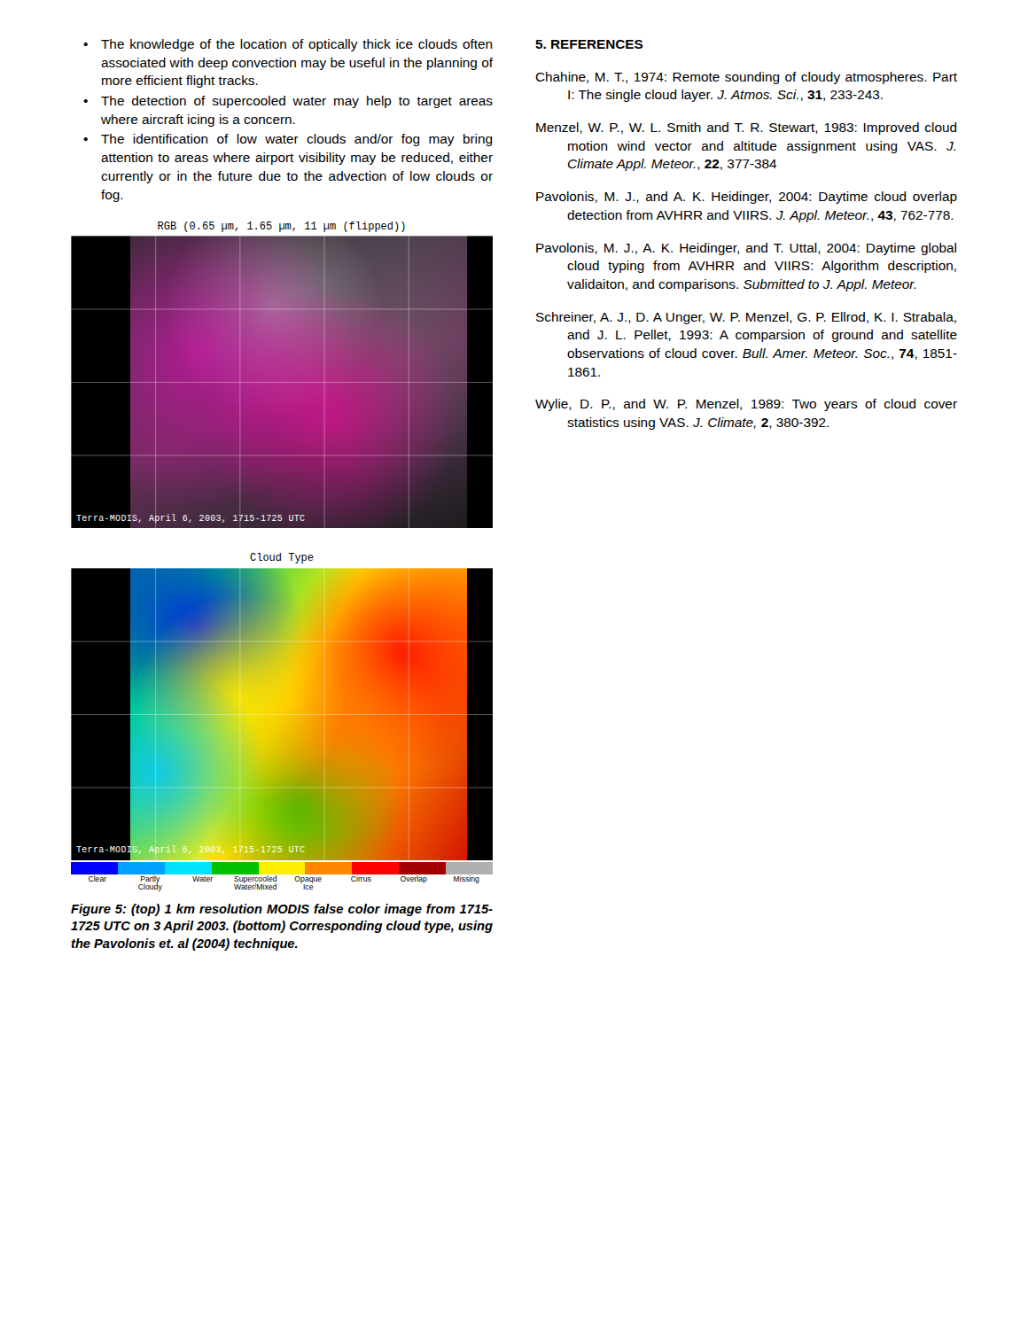The knowledge of the location of optically thick ice clouds often associated with deep convection may be useful in the planning of more efficient flight tracks.
The detection of supercooled water may help to target areas where aircraft icing is a concern.
The identification of low water clouds and/or fog may bring attention to areas where airport visibility may be reduced, either currently or in the future due to the advection of low clouds or fog.
RGB (0.65 µm, 1.65 µm, 11 µm (flipped))
Terra-MODIS, April 6, 2003, 1715-1725 UTC
Cloud Type
Terra-MODIS, April 6, 2003, 1715-1725 UTC
Clear Partly
Cloudy Water Supercooled
Water/Mixed Opaque
Ice Cirrus Overlap Missing
Figure 5: (top) 1 km resolution MODIS false color image from 1715-1725 UTC on 3 April 2003. (bottom) Corresponding cloud type, using the Pavolonis et. al (2004) technique.
5. REFERENCES
Chahine, M. T., 1974: Remote sounding of cloudy atmospheres. Part I: The single cloud layer. J. Atmos. Sci., 31, 233-243.
Menzel, W. P., W. L. Smith and T. R. Stewart, 1983: Improved cloud motion wind vector and altitude assignment using VAS. J. Climate Appl. Meteor., 22, 377-384
Pavolonis, M. J., and A. K. Heidinger, 2004: Daytime cloud overlap detection from AVHRR and VIIRS. J. Appl. Meteor., 43, 762-778.
Pavolonis, M. J., A. K. Heidinger, and T. Uttal, 2004: Daytime global cloud typing from AVHRR and VIIRS: Algorithm description, validaiton, and comparisons. Submitted to J. Appl. Meteor.
Schreiner, A. J., D. A Unger, W. P. Menzel, G. P. Ellrod, K. I. Strabala, and J. L. Pellet, 1993: A comparsion of ground and satellite observations of cloud cover. Bull. Amer. Meteor. Soc., 74, 1851-1861.
Wylie, D. P., and W. P. Menzel, 1989: Two years of cloud cover statistics using VAS. J. Climate, 2, 380-392.